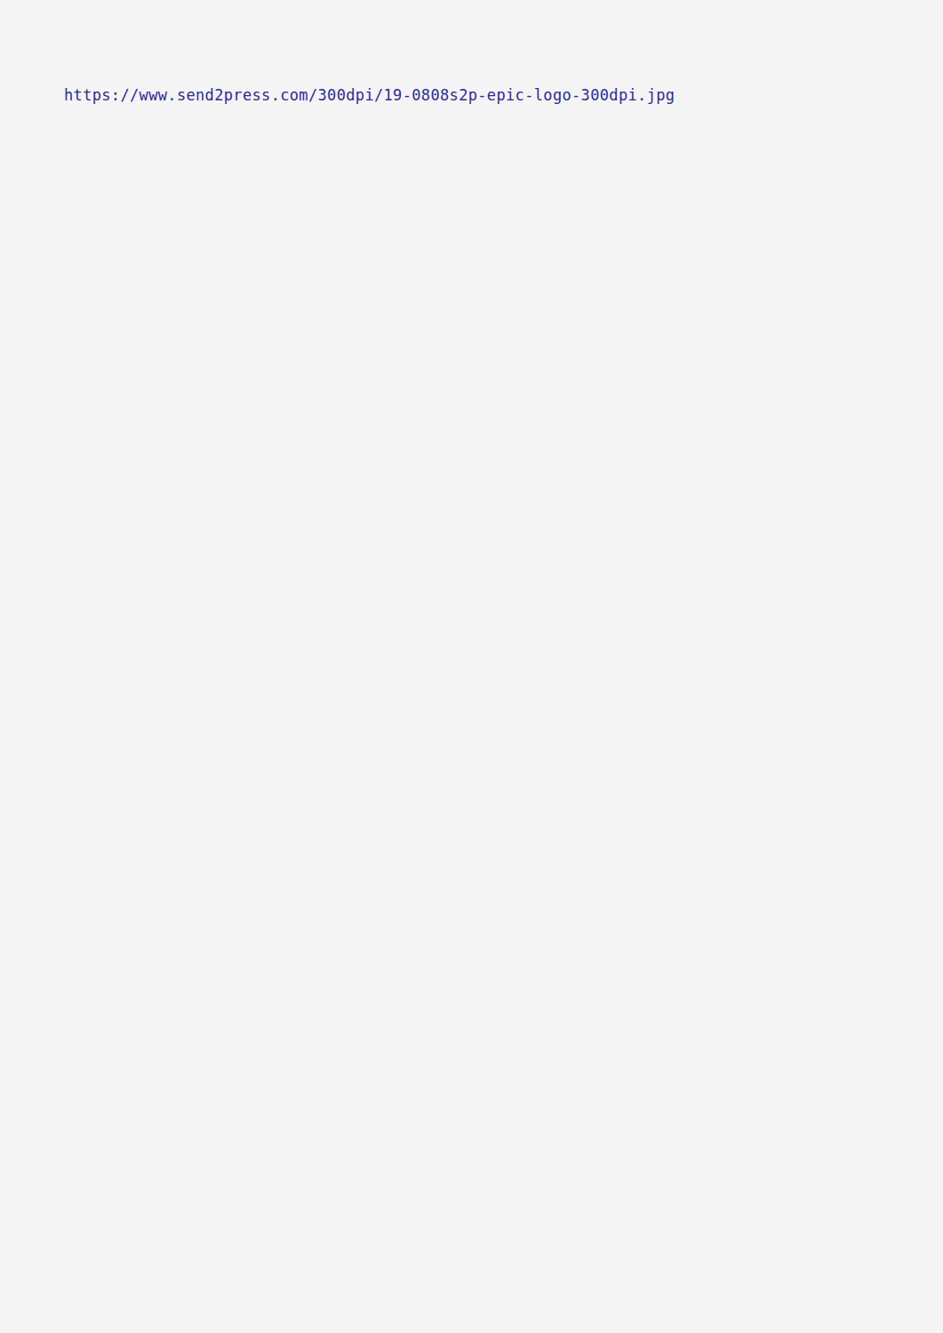https://www.send2press.com/300dpi/19-0808s2p-epic-logo-300dpi.jpg